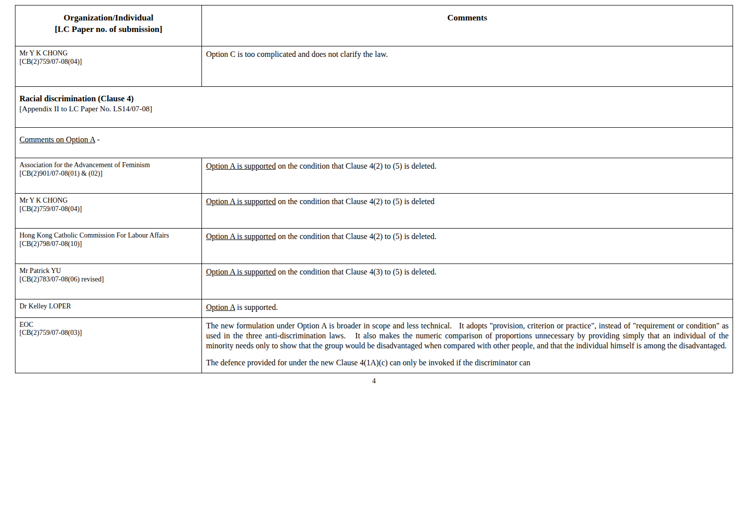| Organization/Individual [LC Paper no. of submission] | Comments |
| --- | --- |
| Mr Y K CHONG [CB(2)759/07-08(04)] | Option C is too complicated and does not clarify the law. |
| Racial discrimination (Clause 4) [Appendix II to LC Paper No. LS14/07-08] |
| Comments on Option A - |
| Association for the Advancement of Feminism [CB(2)901/07-08(01) & (02)] | Option A is supported on the condition that Clause 4(2) to (5) is deleted. |
| Mr Y K CHONG [CB(2)759/07-08(04)] | Option A is supported on the condition that Clause 4(2) to (5) is deleted |
| Hong Kong Catholic Commission For Labour Affairs [CB(2)798/07-08(10)] | Option A is supported on the condition that Clause 4(2) to (5) is deleted. |
| Mr Patrick YU [CB(2)783/07-08(06) revised] | Option A is supported on the condition that Clause 4(3) to (5) is deleted. |
| Dr Kelley LOPER | Option A is supported. |
| EOC [CB(2)759/07-08(03)] | The new formulation under Option A is broader in scope and less technical. It adopts "provision, criterion or practice", instead of "requirement or condition" as used in the three anti-discrimination laws. It also makes the numeric comparison of proportions unnecessary by providing simply that an individual of the minority needs only to show that the group would be disadvantaged when compared with other people, and that the individual himself is among the disadvantaged. The defence provided for under the new Clause 4(1A)(c) can only be invoked if the discriminator can |
4